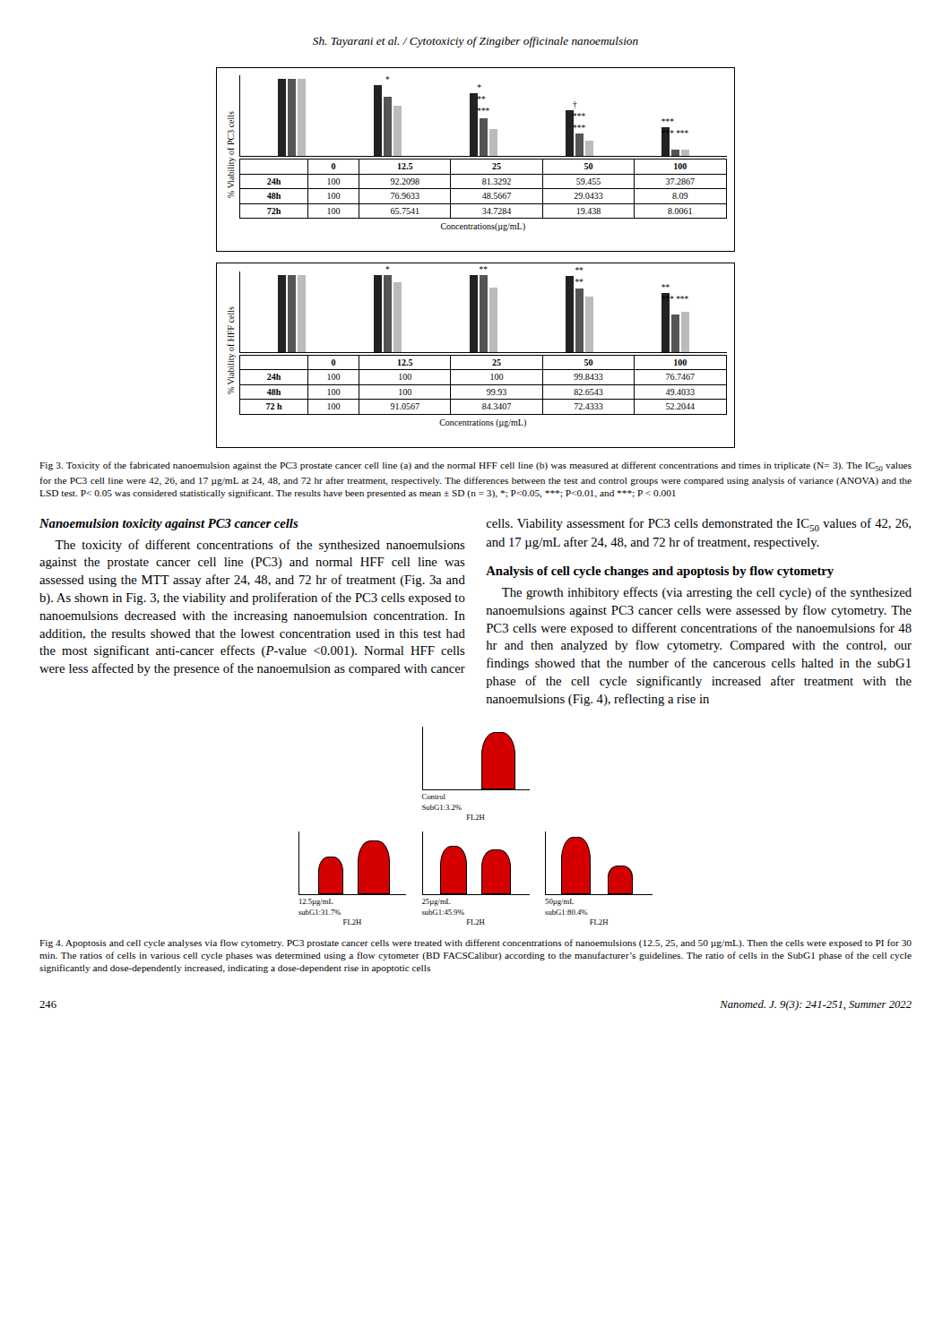Sh. Tayarani et al. / Cytotoxiciy of Zingiber officinale nanoemulsion
% Viability of PC3 cells
*
*
**
***
†
***
***
***
*** ***
| | 0 | 12.5 | 25 | 50 | 100 |
| --- | --- | --- | --- | --- | --- |
| 24h | 100 | 92.2098 | 81.3292 | 59.455 | 37.2867 |
| 48h | 100 | 76.9633 | 48.5667 | 29.0433 | 8.09 |
| 72h | 100 | 65.7541 | 34.7284 | 19.438 | 8.0061 |
Concentrations(µg/mL)
% Viability of HFF cells
*
**
**
**
**
*** ***
| | 0 | 12.5 | 25 | 50 | 100 |
| --- | --- | --- | --- | --- | --- |
| 24h | 100 | 100 | 100 | 99.8433 | 76.7467 |
| 48h | 100 | 100 | 99.93 | 82.6543 | 49.4033 |
| 72 h | 100 | 91.0567 | 84.3407 | 72.4333 | 52.2044 |
Concentrations (µg/mL)
Fig 3. Toxicity of the fabricated nanoemulsion against the PC3 prostate cancer cell line (a) and the normal HFF cell line (b) was measured at different concentrations and times in triplicate (N= 3). The IC50 values for the PC3 cell line were 42, 26, and 17 µg/mL at 24, 48, and 72 hr after treatment, respectively. The differences between the test and control groups were compared using analysis of variance (ANOVA) and the LSD test. P< 0.05 was considered statistically significant. The results have been presented as mean ± SD (n = 3), *; P<0.05, ***; P<0.01, and ***; P < 0.001
Nanoemulsion toxicity against PC3 cancer cells
The toxicity of different concentrations of the synthesized nanoemulsions against the prostate cancer cell line (PC3) and normal HFF cell line was assessed using the MTT assay after 24, 48, and 72 hr of treatment (Fig. 3a and b). As shown in Fig. 3, the viability and proliferation of the PC3 cells exposed to nanoemulsions decreased with the increasing nanoemulsion concentration. In addition, the results showed that the lowest concentration used in this test had the most significant anti-cancer effects (P-value <0.001). Normal HFF cells were less affected by the presence of the nanoemulsion as compared with cancer cells. Viability assessment for PC3 cells demonstrated the IC50 values of 42, 26, and 17 µg/mL after 24, 48, and 72 hr of treatment, respectively.
Analysis of cell cycle changes and apoptosis by flow cytometry
The growth inhibitory effects (via arresting the cell cycle) of the synthesized nanoemulsions against PC3 cancer cells were assessed by flow cytometry. The PC3 cells were exposed to different concentrations of the nanoemulsions for 48 hr and then analyzed by flow cytometry. Compared with the control, our findings showed that the number of the cancerous cells halted in the subG1 phase of the cell cycle significantly increased after treatment with the nanoemulsions (Fig. 4), reflecting a rise in
Control
SubG1:3.2%
FL2H
12.5µg/mL
subG1:31.7%
FL2H
25µg/mL
subG1:45.9%
FL2H
50µg/mL
subG1:80.4%
FL2H
Fig 4. Apoptosis and cell cycle analyses via flow cytometry. PC3 prostate cancer cells were treated with different concentrations of nanoemulsions (12.5, 25, and 50 µg/mL). Then the cells were exposed to PI for 30 min. The ratios of cells in various cell cycle phases was determined using a flow cytometer (BD FACSCalibur) according to the manufacturer’s guidelines. The ratio of cells in the SubG1 phase of the cell cycle significantly and dose-dependently increased, indicating a dose-dependent rise in apoptotic cells
246 Nanomed. J. 9(3): 241-251, Summer 2022